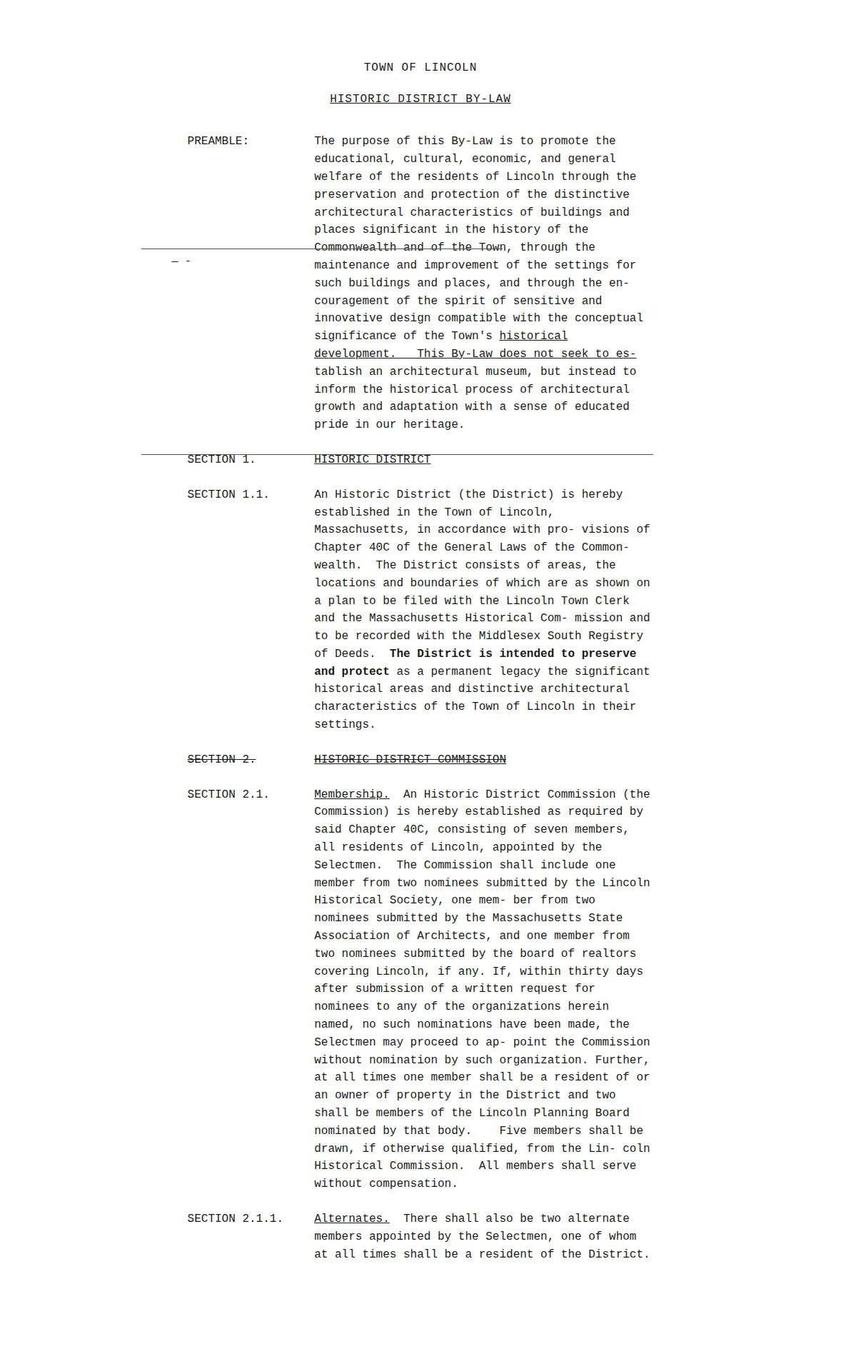TOWN OF LINCOLN
HISTORIC DISTRICT BY-LAW
— -
PREAMBLE:
The purpose of this By-Law is to promote the educational, cultural, economic, and general welfare of the residents of Lincoln through the preservation and protection of the distinctive architectural characteristics of buildings and places significant in the history of the Commonwealth and of the Town, through the maintenance and improvement of the settings for such buildings and places, and through the en- couragement of the spirit of sensitive and innovative design compatible with the conceptual significance of the Town's historical development. This By-Law does not seek to es- tablish an architectural museum, but instead to inform the historical process of architectural growth and adaptation with a sense of educated pride in our heritage.
SECTION 1.
HISTORIC DISTRICT
SECTION 1.1.
An Historic District (the District) is hereby established in the Town of Lincoln, Massachusetts, in accordance with pro- visions of Chapter 40C of the General Laws of the Common- wealth. The District consists of areas, the locations and boundaries of which are as shown on a plan to be filed with the Lincoln Town Clerk and the Massachusetts Historical Com- mission and to be recorded with the Middlesex South Registry of Deeds. The District is intended to preserve and protect as a permanent legacy the significant historical areas and distinctive architectural characteristics of the Town of Lincoln in their settings.
SECTION 2.
HISTORIC DISTRICT COMMISSION
SECTION 2.1.
Membership. An Historic District Commission (the Commission) is hereby established as required by said Chapter 40C, consisting of seven members, all residents of Lincoln, appointed by the Selectmen. The Commission shall include one member from two nominees submitted by the Lincoln Historical Society, one mem- ber from two nominees submitted by the Massachusetts State Association of Architects, and one member from two nominees submitted by the board of realtors covering Lincoln, if any. If, within thirty days after submission of a written request for nominees to any of the organizations herein named, no such nominations have been made, the Selectmen may proceed to ap- point the Commission without nomination by such organization. Further, at all times one member shall be a resident of or an owner of property in the District and two shall be members of the Lincoln Planning Board nominated by that body. Five members shall be drawn, if otherwise qualified, from the Lin- coln Historical Commission. All members shall serve without compensation.
SECTION 2.1.1.
Alternates. There shall also be two alternate members appointed by the Selectmen, one of whom at all times shall be a resident of the District.